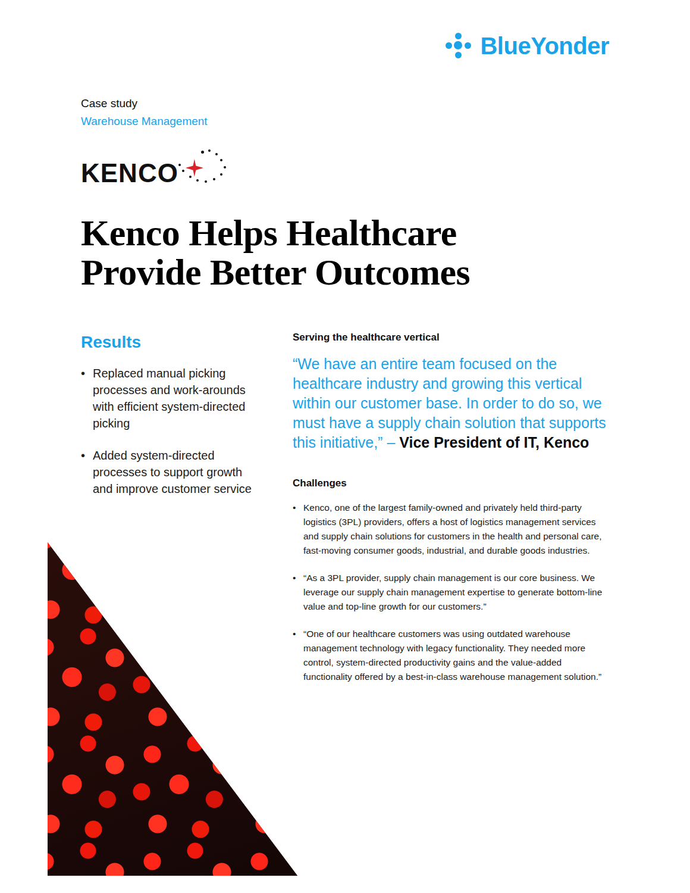BlueYonder
Case study Warehouse Management
KENCO
Kenco Helps Healthcare
Provide Better Outcomes
Results
Replaced manual picking processes and work-arounds with efficient system-directed picking
Added system-directed processes to support growth and improve customer service
Serving the healthcare vertical
“We have an entire team focused on the healthcare industry and growing this vertical within our customer base. In order to do so, we must have a supply chain solution that supports this initiative,” – Vice President of IT, Kenco
Challenges
Kenco, one of the largest family-owned and privately held third-party logistics (3PL) providers, offers a host of logistics management services and supply chain solutions for customers in the health and personal care, fast-moving consumer goods, industrial, and durable goods industries.
“As a 3PL provider, supply chain management is our core business. We leverage our supply chain management expertise to generate bottom-line value and top-line growth for our customers.”
“One of our healthcare customers was using outdated warehouse management technology with legacy functionality. They needed more control, system-directed productivity gains and the value-added functionality offered by a best-in-class warehouse management solution.”